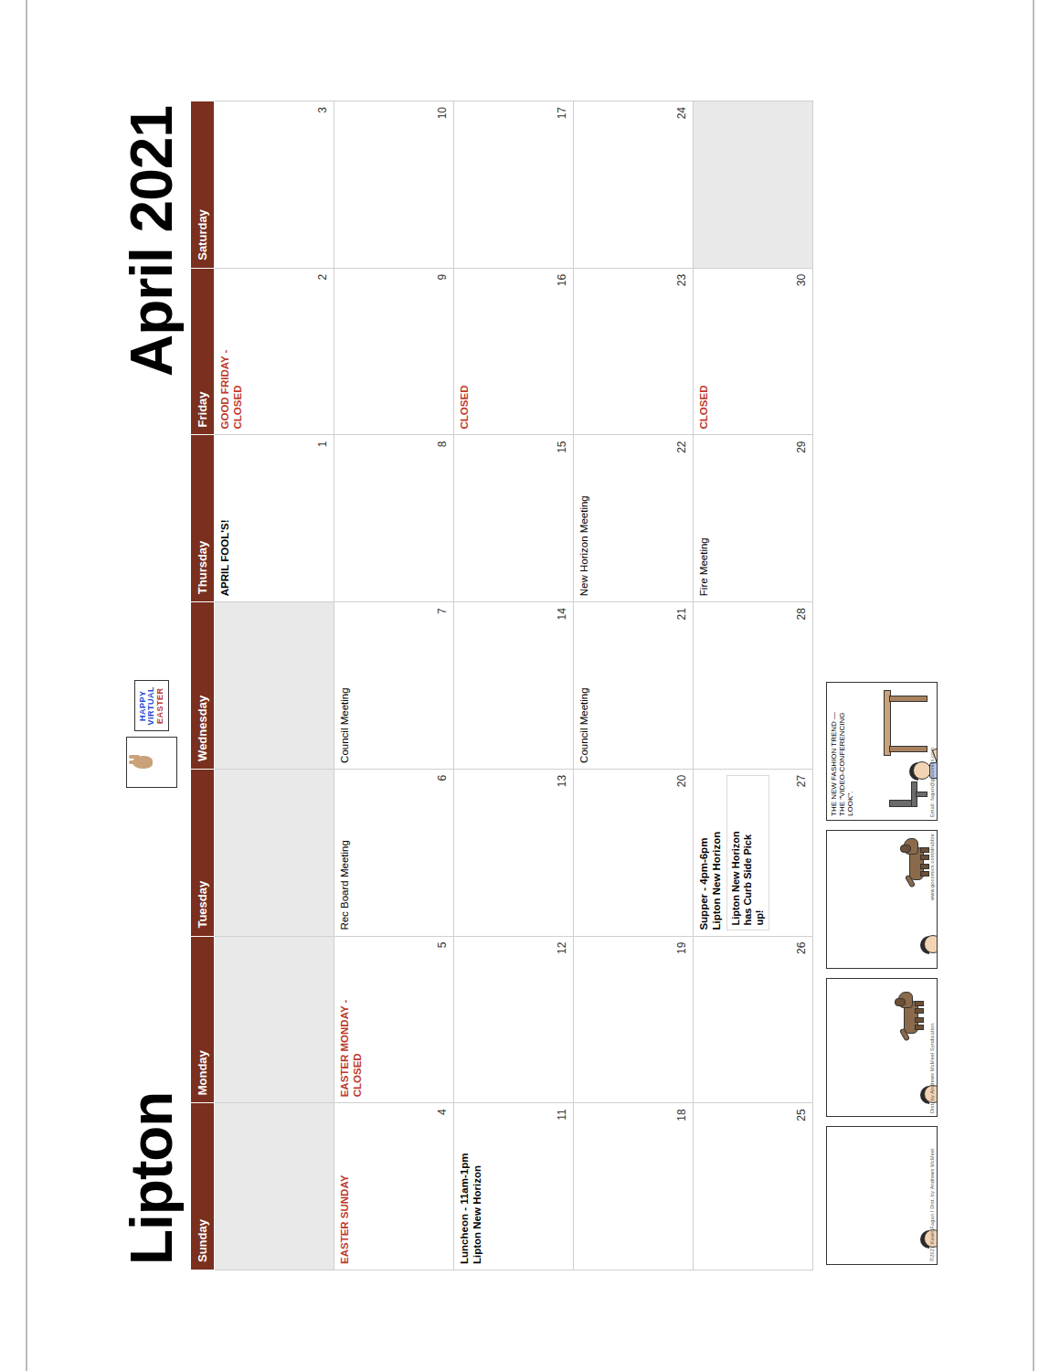Lipton
HAPPY
VIRTUAL
EASTER
April 2021
| Sunday | Monday | Tuesday | Wednesday | Thursday | Friday | Saturday |
| --- | --- | --- | --- | --- | --- | --- |
| | | | | APRIL FOOL'S! 1 | GOOD FRIDAY - CLOSED 2 | 3 |
| EASTER SUNDAY 4 | EASTER MONDAY - CLOSED 5 | Rec Board Meeting 6 | Council Meeting 7 | 8 | 9 | 10 |
| Luncheon - 11am-1pm Lipton New Horizon 11 | 12 | 13 | 14 | 15 | CLOSED 16 | 17 |
| 18 | 19 | 20 | Council Meeting 21 | New Horizon Meeting 22 | 23 | 24 |
| 25 | 26 | Supper - 4pm-6pm Lipton New Horizon Lipton New Horizon has Curb Side Pick up! 27 | 28 | Fire Meeting 29 | CLOSED 30 | |
©2021 Kevin Fagan / Dist. by Andrews McMeel
Dist. by Andrews McMeel Syndication
www.gocomics.com/drabble
THE NEW FASHION TREND —
THE "VIDEO-CONFERENCING
LOOK".
Email: fagan@gocomics.com
Lipton community calendar for April 2021, shown sideways on the page, with a Happy Virtual Easter graphic and a row of comic strip panels below the calendar grid.